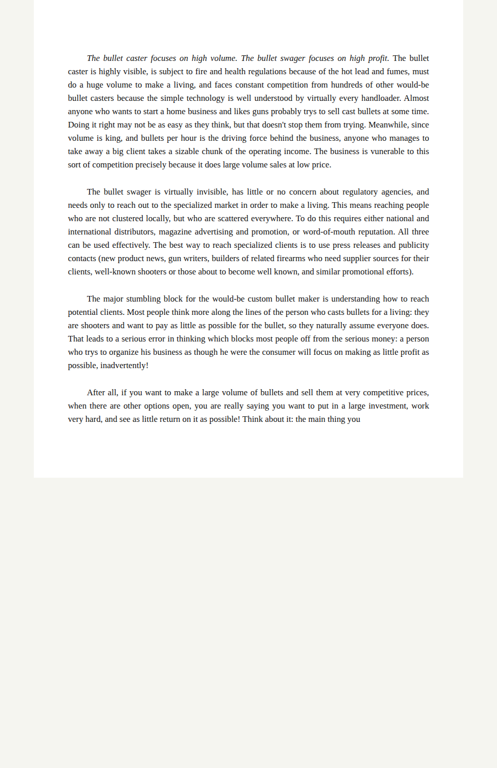The bullet caster focuses on high volume. The bullet swager focuses on high profit. The bullet caster is highly visible, is subject to fire and health regulations because of the hot lead and fumes, must do a huge volume to make a living, and faces constant competition from hundreds of other would-be bullet casters because the simple technology is well understood by virtually every handloader. Almost anyone who wants to start a home business and likes guns probably trys to sell cast bullets at some time. Doing it right may not be as easy as they think, but that doesn't stop them from trying. Meanwhile, since volume is king, and bullets per hour is the driving force behind the business, anyone who manages to take away a big client takes a sizable chunk of the operating income. The business is vunerable to this sort of competition precisely because it does large volume sales at low price.
The bullet swager is virtually invisible, has little or no concern about regulatory agencies, and needs only to reach out to the specialized market in order to make a living. This means reaching people who are not clustered locally, but who are scattered everywhere. To do this requires either national and international distributors, magazine advertising and promotion, or word-of-mouth reputation. All three can be used effectively. The best way to reach specialized clients is to use press releases and publicity contacts (new product news, gun writers, builders of related firearms who need supplier sources for their clients, well-known shooters or those about to become well known, and similar promotional efforts).
The major stumbling block for the would-be custom bullet maker is understanding how to reach potential clients. Most people think more along the lines of the person who casts bullets for a living: they are shooters and want to pay as little as possible for the bullet, so they naturally assume everyone does. That leads to a serious error in thinking which blocks most people off from the serious money: a person who trys to organize his business as though he were the consumer will focus on making as little profit as possible, inadvertently!
After all, if you want to make a large volume of bullets and sell them at very competitive prices, when there are other options open, you are really saying you want to put in a large investment, work very hard, and see as little return on it as possible! Think about it: the main thing you